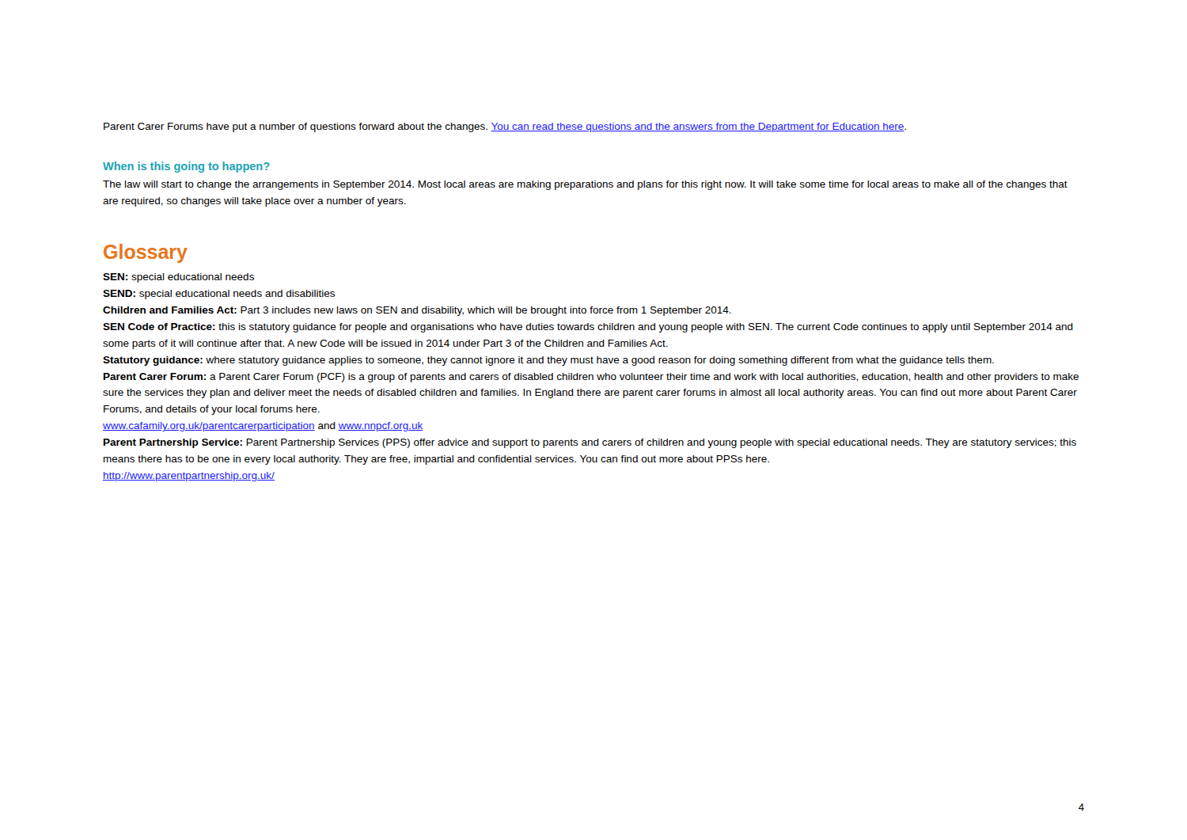Parent Carer Forums have put a number of questions forward about the changes. You can read these questions and the answers from the Department for Education here.
When is this going to happen?
The law will start to change the arrangements in September 2014. Most local areas are making preparations and plans for this right now. It will take some time for local areas to make all of the changes that are required, so changes will take place over a number of years.
Glossary
SEN: special educational needs
SEND: special educational needs and disabilities
Children and Families Act: Part 3 includes new laws on SEN and disability, which will be brought into force from 1 September 2014.
SEN Code of Practice: this is statutory guidance for people and organisations who have duties towards children and young people with SEN. The current Code continues to apply until September 2014 and some parts of it will continue after that. A new Code will be issued in 2014 under Part 3 of the Children and Families Act.
Statutory guidance: where statutory guidance applies to someone, they cannot ignore it and they must have a good reason for doing something different from what the guidance tells them.
Parent Carer Forum: a Parent Carer Forum (PCF) is a group of parents and carers of disabled children who volunteer their time and work with local authorities, education, health and other providers to make sure the services they plan and deliver meet the needs of disabled children and families. In England there are parent carer forums in almost all local authority areas. You can find out more about Parent Carer Forums, and details of your local forums here.
www.cafamily.org.uk/parentcarerparticipation and www.nnpcf.org.uk
Parent Partnership Service: Parent Partnership Services (PPS) offer advice and support to parents and carers of children and young people with special educational needs. They are statutory services; this means there has to be one in every local authority. They are free, impartial and confidential services. You can find out more about PPSs here.
http://www.parentpartnership.org.uk/
4